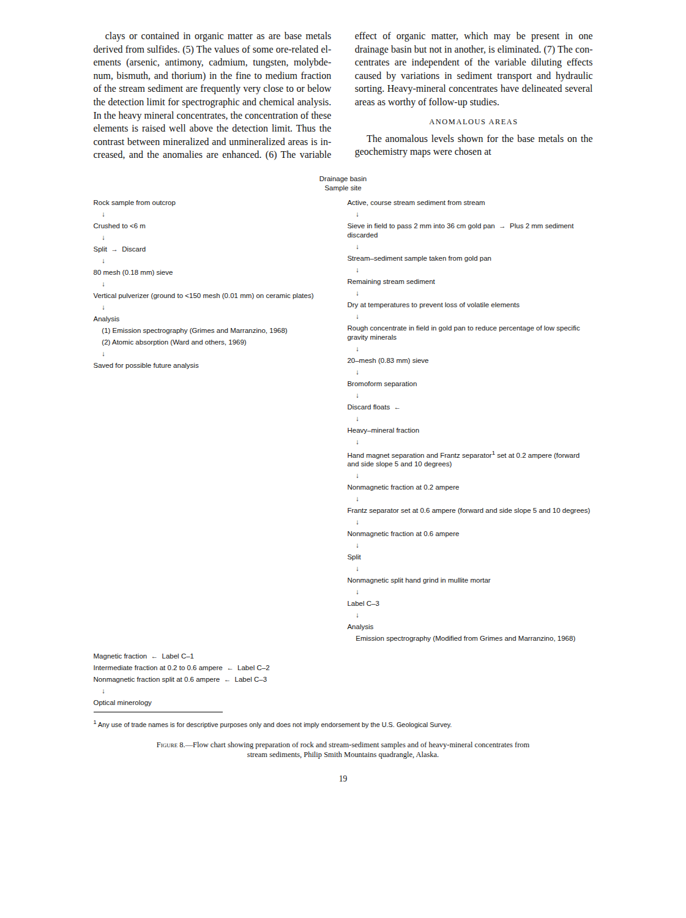clays or contained in organic matter as are base metals derived from sulfides. (5) The values of some ore-related elements (arsenic, antimony, cadmium, tungsten, molybdenum, bismuth, and thorium) in the fine to medium fraction of the stream sediment are frequently very close to or below the detection limit for spectrographic and chemical analysis. In the heavy mineral concentrates, the concentration of these elements is raised well above the detection limit. Thus the contrast between mineralized and unmineralized areas is increased, and the anomalies are enhanced. (6) The variable effect of organic matter, which may be present in one drainage basin but not in another, is eliminated. (7) The concentrates are independent of the variable diluting effects caused by variations in sediment transport and hydraulic sorting. Heavy-mineral concentrates have delineated several areas as worthy of follow-up studies.
Anomalous Areas
The anomalous levels shown for the base metals on the geochemistry maps were chosen at
Drainage basin
Sample site
Rock sample from outcrop
↓
Crushed to <6 m
↓
Split → Discard
↓
80 mesh (0.18 mm) sieve
↓
Vertical pulverizer (ground to <150 mesh (0.01 mm) on ceramic plates)
↓
Analysis
(1) Emission spectrography (Grimes and Marranzino, 1968)
(2) Atomic absorption (Ward and others, 1969)
↓
Saved for possible future analysis
Active, course stream sediment from stream
↓
Sieve in field to pass 2 mm into 36 cm gold pan → Plus 2 mm sediment discarded
↓
Stream–sediment sample taken from gold pan
↓
Remaining stream sediment
↓
Dry at temperatures to prevent loss of volatile elements
↓
Rough concentrate in field in gold pan to reduce percentage of low specific gravity minerals
↓
20–mesh (0.83 mm) sieve
↓
Bromoform separation
↓
Discard floats ←
↓
Heavy–mineral fraction
↓
Hand magnet separation and Frantz separator1 set at 0.2 ampere (forward and side slope 5 and 10 degrees)
↓
Nonmagnetic fraction at 0.2 ampere
↓
Frantz separator set at 0.6 ampere (forward and side slope 5 and 10 degrees)
↓
Nonmagnetic fraction at 0.6 ampere
↓
Split
↓
Nonmagnetic split hand grind in mullite mortar
↓
Label C–3
↓
Analysis
Emission spectrography (Modified from Grimes and Marranzino, 1968)
Magnetic fraction ← Label C–1
Intermediate fraction at 0.2 to 0.6 ampere ← Label C–2
Nonmagnetic fraction split at 0.6 ampere ← Label C–3
↓
Optical minerology
1 Any use of trade names is for descriptive purposes only and does not imply endorsement by the U.S. Geological Survey.
Figure 8.—Flow chart showing preparation of rock and stream-sediment samples and of heavy-mineral concentrates from stream sediments, Philip Smith Mountains quadrangle, Alaska.
19